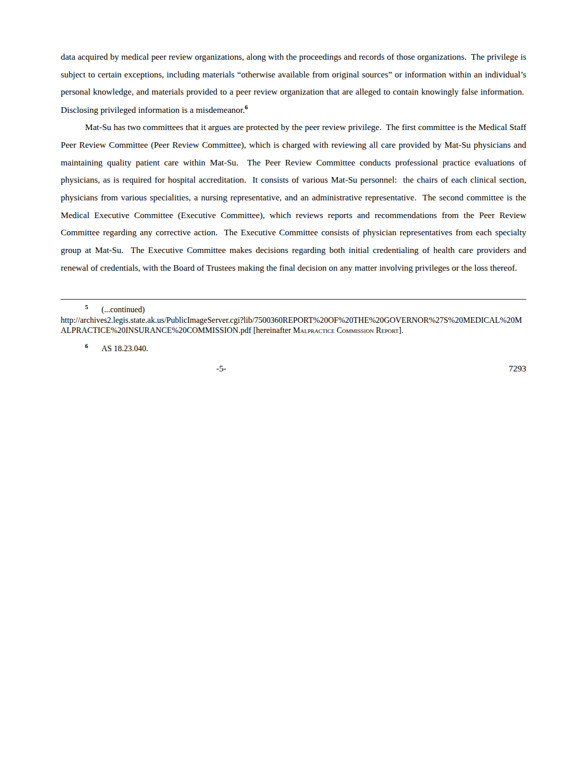data acquired by medical peer review organizations, along with the proceedings and records of those organizations. The privilege is subject to certain exceptions, including materials “otherwise available from original sources” or information within an individual’s personal knowledge, and materials provided to a peer review organization that are alleged to contain knowingly false information. Disclosing privileged information is a misdemeanor.6
Mat-Su has two committees that it argues are protected by the peer review privilege. The first committee is the Medical Staff Peer Review Committee (Peer Review Committee), which is charged with reviewing all care provided by Mat-Su physicians and maintaining quality patient care within Mat-Su. The Peer Review Committee conducts professional practice evaluations of physicians, as is required for hospital accreditation. It consists of various Mat-Su personnel: the chairs of each clinical section, physicians from various specialities, a nursing representative, and an administrative representative. The second committee is the Medical Executive Committee (Executive Committee), which reviews reports and recommendations from the Peer Review Committee regarding any corrective action. The Executive Committee consists of physician representatives from each specialty group at Mat-Su. The Executive Committee makes decisions regarding both initial credentialing of health care providers and renewal of credentials, with the Board of Trustees making the final decision on any matter involving privileges or the loss thereof.
5(...continued)
http://archives2.legis.state.ak.us/PublicImageServer.cgi?lib/7500360REPORT%20OF%20THE%20GOVERNOR%27S%20MEDICAL%20MALPRACTICE%20INSURANCE%20COMMISSION.pdf [hereinafter Malpractice Commission Report].
6 AS 18.23.040.
-5- 7293